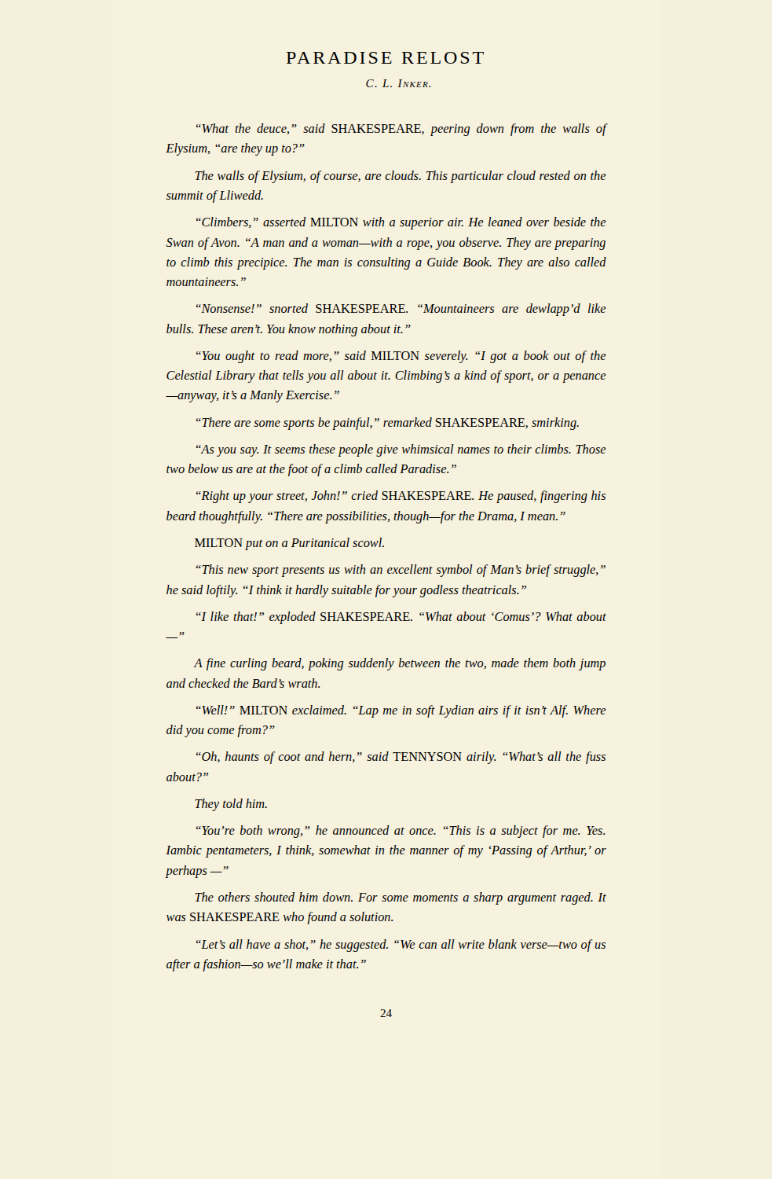PARADISE RELOST
C. L. Inker.
“What the deuce,” said SHAKESPEARE, peering down from the walls of Elysium, “are they up to?”
The walls of Elysium, of course, are clouds. This particular cloud rested on the summit of Lliwedd.
“Climbers,” asserted MILTON with a superior air. He leaned over beside the Swan of Avon. “A man and a woman—with a rope, you observe. They are preparing to climb this precipice. The man is consulting a Guide Book. They are also called mountaineers.”
“Nonsense!” snorted SHAKESPEARE. “Mountaineers are dewlapp’d like bulls. These aren’t. You know nothing about it.”
“You ought to read more,” said MILTON severely. “I got a book out of the Celestial Library that tells you all about it. Climbing’s a kind of sport, or a penance—anyway, it’s a Manly Exercise.”
“There are some sports be painful,” remarked SHAKESPEARE, smirking.
“As you say. It seems these people give whimsical names to their climbs. Those two below us are at the foot of a climb called Paradise.”
“Right up your street, John!” cried SHAKESPEARE. He paused, fingering his beard thoughtfully. “There are possibilities, though—for the Drama, I mean.”
MILTON put on a Puritanical scowl.
“This new sport presents us with an excellent symbol of Man’s brief struggle,” he said loftily. “I think it hardly suitable for your godless theatricals.”
“I like that!” exploded SHAKESPEARE. “What about ‘Comus’? What about —”
A fine curling beard, poking suddenly between the two, made them both jump and checked the Bard’s wrath.
“Well!” MILTON exclaimed. “Lap me in soft Lydian airs if it isn’t Alf. Where did you come from?”
“Oh, haunts of coot and hern,” said TENNYSON airily. “What’s all the fuss about?”
They told him.
“You’re both wrong,” he announced at once. “This is a subject for me. Yes. Iambic pentameters, I think, somewhat in the manner of my ‘Passing of Arthur,’ or perhaps —”
The others shouted him down. For some moments a sharp argument raged. It was SHAKESPEARE who found a solution.
“Let’s all have a shot,” he suggested. “We can all write blank verse—two of us after a fashion—so we’ll make it that.”
24